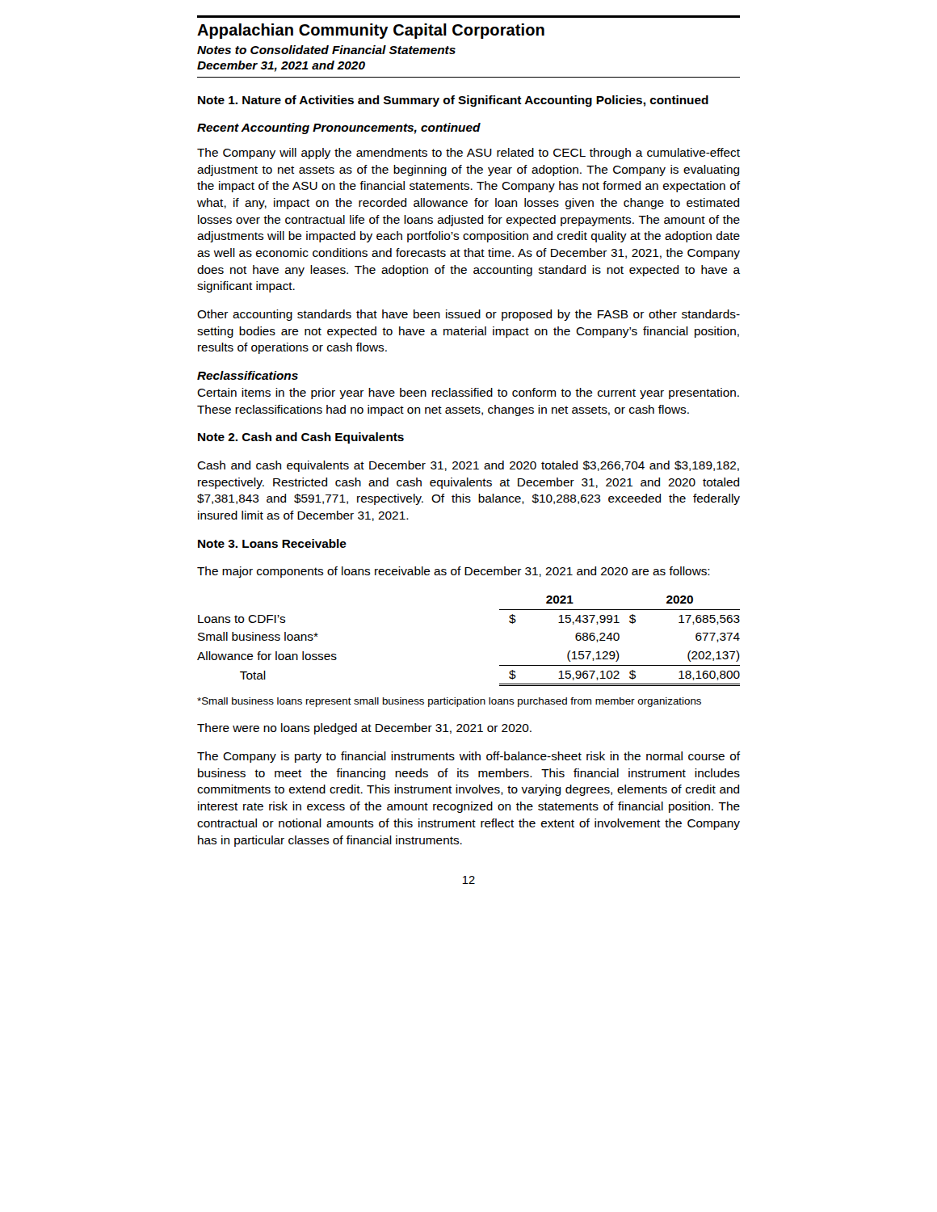Appalachian Community Capital Corporation
Notes to Consolidated Financial Statements
December 31, 2021 and 2020
Note 1. Nature of Activities and Summary of Significant Accounting Policies, continued
Recent Accounting Pronouncements, continued
The Company will apply the amendments to the ASU related to CECL through a cumulative-effect adjustment to net assets as of the beginning of the year of adoption. The Company is evaluating the impact of the ASU on the financial statements. The Company has not formed an expectation of what, if any, impact on the recorded allowance for loan losses given the change to estimated losses over the contractual life of the loans adjusted for expected prepayments. The amount of the adjustments will be impacted by each portfolio’s composition and credit quality at the adoption date as well as economic conditions and forecasts at that time. As of December 31, 2021, the Company does not have any leases. The adoption of the accounting standard is not expected to have a significant impact.
Other accounting standards that have been issued or proposed by the FASB or other standards-setting bodies are not expected to have a material impact on the Company’s financial position, results of operations or cash flows.
Reclassifications
Certain items in the prior year have been reclassified to conform to the current year presentation. These reclassifications had no impact on net assets, changes in net assets, or cash flows.
Note 2. Cash and Cash Equivalents
Cash and cash equivalents at December 31, 2021 and 2020 totaled $3,266,704 and $3,189,182, respectively. Restricted cash and cash equivalents at December 31, 2021 and 2020 totaled $7,381,843 and $591,771, respectively. Of this balance, $10,288,623 exceeded the federally insured limit as of December 31, 2021.
Note 3. Loans Receivable
The major components of loans receivable as of December 31, 2021 and 2020 are as follows:
| | 2021 | 2020 |
| --- | --- | --- |
| Loans to CDFI’s | $ 15,437,991 | $ 17,685,563 |
| Small business loans* | 686,240 | 677,374 |
| Allowance for loan losses | (157,129) | (202,137) |
| Total | $ 15,967,102 | $ 18,160,800 |
*Small business loans represent small business participation loans purchased from member organizations
There were no loans pledged at December 31, 2021 or 2020.
The Company is party to financial instruments with off-balance-sheet risk in the normal course of business to meet the financing needs of its members. This financial instrument includes commitments to extend credit. This instrument involves, to varying degrees, elements of credit and interest rate risk in excess of the amount recognized on the statements of financial position. The contractual or notional amounts of this instrument reflect the extent of involvement the Company has in particular classes of financial instruments.
12